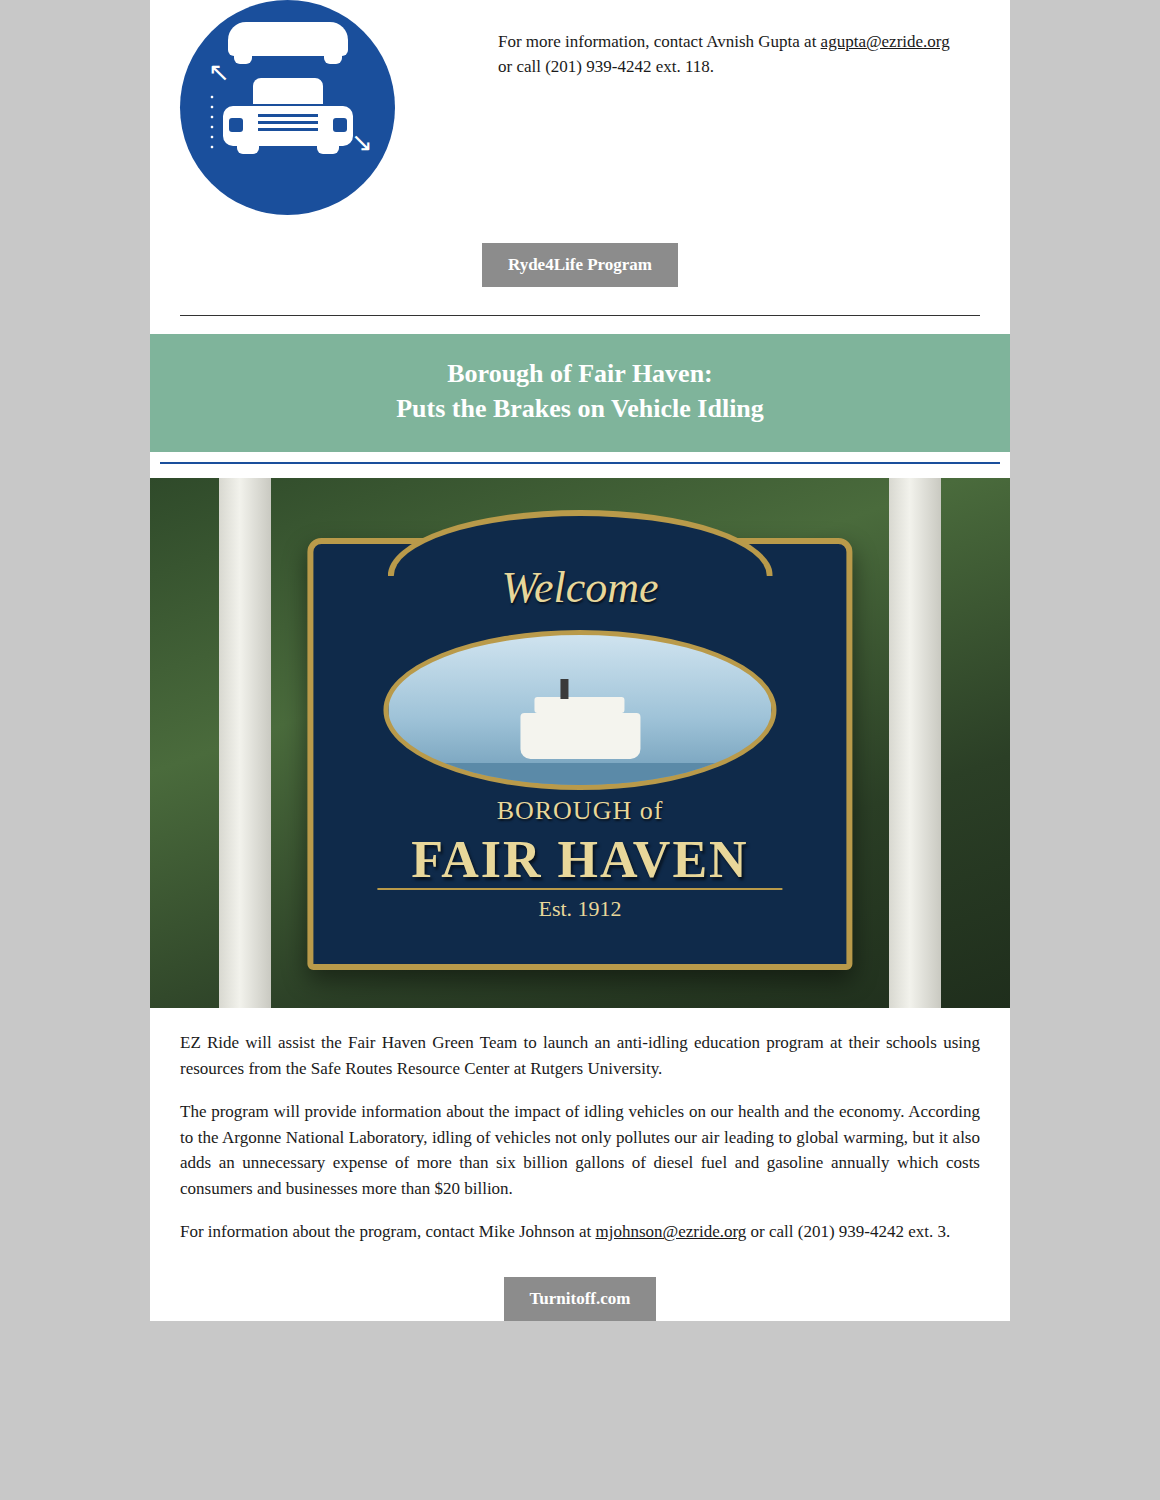↖ ↘
For more information, contact Avnish Gupta at agupta@ezride.org or call (201) 939-4242 ext. 118.
Ryde4Life Program
Borough of Fair Haven:
Puts the Brakes on Vehicle Idling
Welcome
BOROUGH of
FAIR HAVEN
Est. 1912
EZ Ride will assist the Fair Haven Green Team to launch an anti-idling education program at their schools using resources from the Safe Routes Resource Center at Rutgers University.
The program will provide information about the impact of idling vehicles on our health and the economy. According to the Argonne National Laboratory, idling of vehicles not only pollutes our air leading to global warming, but it also adds an unnecessary expense of more than six billion gallons of diesel fuel and gasoline annually which costs consumers and businesses more than $20 billion.
For information about the program, contact Mike Johnson at mjohnson@ezride.org or call (201) 939-4242 ext. 3.
Turnitoff.com